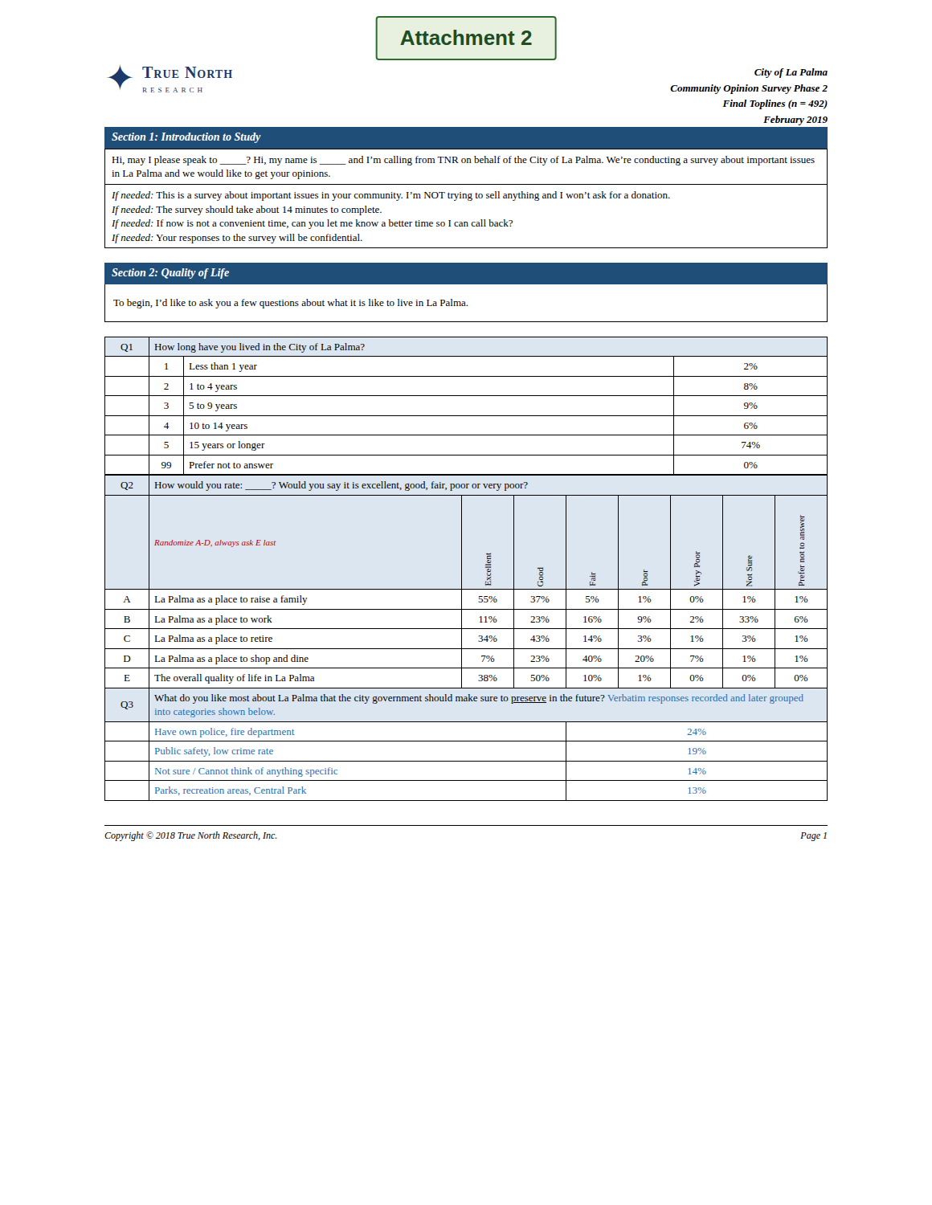Attachment 2
✦
True North
RESEARCH
City of La Palma
Community Opinion Survey Phase 2
Final Toplines (n = 492)
February 2019
Section 1: Introduction to Study
| Hi, may I please speak to _____? Hi, my name is _____ and I’m calling from TNR on behalf of the City of La Palma. We’re conducting a survey about important issues in La Palma and we would like to get your opinions. |
| If needed: This is a survey about important issues in your community. I’m NOT trying to sell anything and I won’t ask for a donation. If needed: The survey should take about 14 minutes to complete. If needed: If now is not a convenient time, can you let me know a better time so I can call back? If needed: Your responses to the survey will be confidential. |
Section 2: Quality of Life
To begin, I’d like to ask you a few questions about what it is like to live in La Palma.
| Q1 | How long have you lived in the City of La Palma? |
| | 1 | Less than 1 year | 2% |
| | 2 | 1 to 4 years | 8% |
| | 3 | 5 to 9 years | 9% |
| | 4 | 10 to 14 years | 6% |
| | 5 | 15 years or longer | 74% |
| | 99 | Prefer not to answer | 0% |
| Q2 | How would you rate: _____? Would you say it is excellent, good, fair, poor or very poor? |
| | Randomize A-D, always ask E last | Excellent | Good | Fair | Poor | Very Poor | Not Sure | Prefer not to answer |
| A | La Palma as a place to raise a family | 55% | 37% | 5% | 1% | 0% | 1% | 1% |
| B | La Palma as a place to work | 11% | 23% | 16% | 9% | 2% | 33% | 6% |
| C | La Palma as a place to retire | 34% | 43% | 14% | 3% | 1% | 3% | 1% |
| D | La Palma as a place to shop and dine | 7% | 23% | 40% | 20% | 7% | 1% | 1% |
| E | The overall quality of life in La Palma | 38% | 50% | 10% | 1% | 0% | 0% | 0% |
| Q3 | What do you like most about La Palma that the city government should make sure to preserve in the future? Verbatim responses recorded and later grouped into categories shown below. |
| | Have own police, fire department | 24% |
| | Public safety, low crime rate | 19% |
| | Not sure / Cannot think of anything specific | 14% |
| | Parks, recreation areas, Central Park | 13% |
Copyright © 2018 True North Research, Inc. Page 1